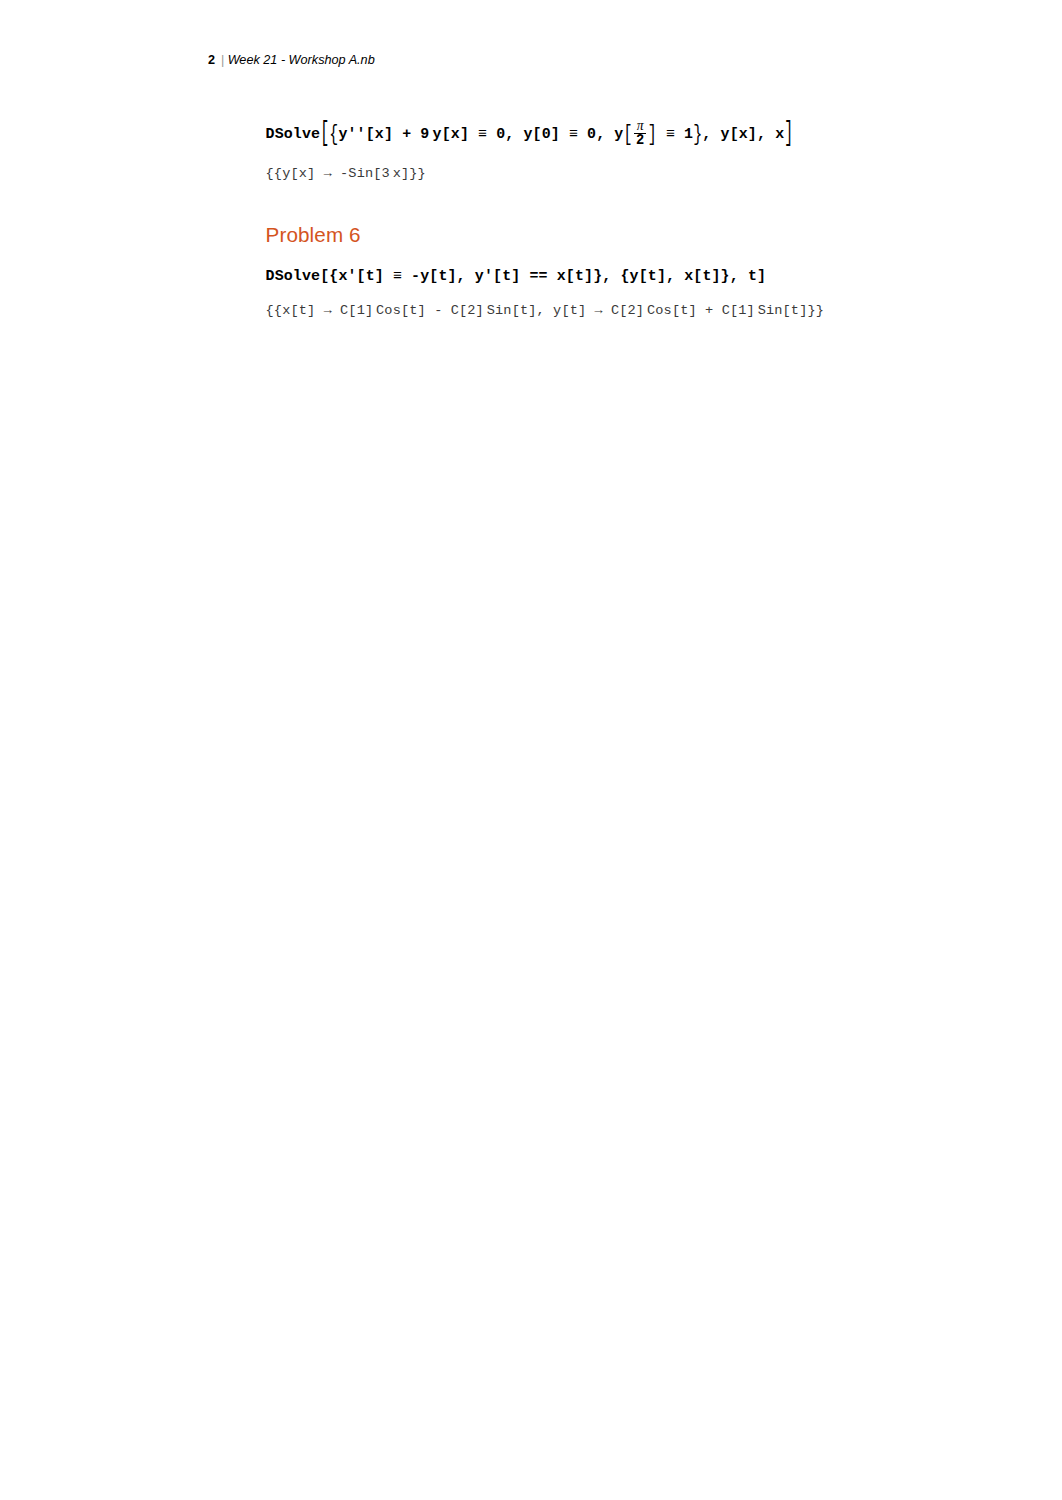2|Week 21 - Workshop A.nb
DSolve[{y''[x] + 9 y[x] ≡ 0, y[0] ≡ 0, y[π 2] ≡ 1}, y[x], x]
{{y[x] → -Sin[3 x]}}
Problem 6
DSolve[{x'[t] ≡ -y[t], y'[t] == x[t]}, {y[t], x[t]}, t]
{{x[t] → C[1] Cos[t] - C[2] Sin[t], y[t] → C[2] Cos[t] + C[1] Sin[t]}}